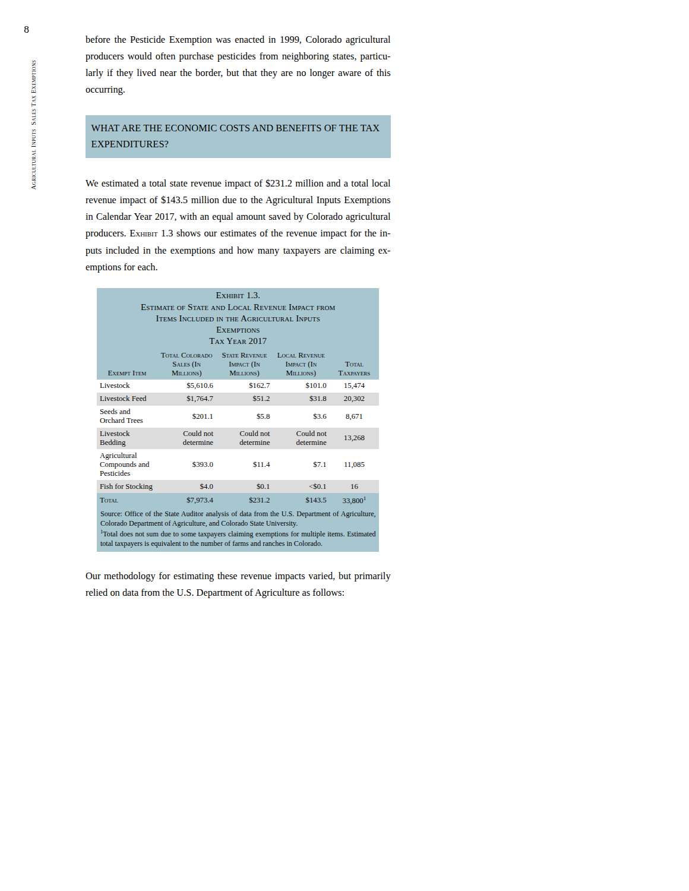8
Agricultural Inputs Sales Tax Exemptions
before the Pesticide Exemption was enacted in 1999, Colorado agricultural producers would often purchase pesticides from neighboring states, particularly if they lived near the border, but that they are no longer aware of this occurring.
What are the economic costs and benefits of the tax expenditures?
We estimated a total state revenue impact of $231.2 million and a total local revenue impact of $143.5 million due to the Agricultural Inputs Exemptions in Calendar Year 2017, with an equal amount saved by Colorado agricultural producers. Exhibit 1.3 shows our estimates of the revenue impact for the inputs included in the exemptions and how many taxpayers are claiming exemptions for each.
Exhibit 1.3. Estimate of State and Local Revenue Impact from Items Included in the Agricultural Inputs Exemptions Tax Year 2017
| Exempt Item | Total Colorado Sales (In Millions) | State Revenue Impact (In Millions) | Local Revenue Impact (In Millions) | Total Taxpayers |
| --- | --- | --- | --- | --- |
| Livestock | $5,610.6 | $162.7 | $101.0 | 15,474 |
| Livestock Feed | $1,764.7 | $51.2 | $31.8 | 20,302 |
| Seeds and Orchard Trees | $201.1 | $5.8 | $3.6 | 8,671 |
| Livestock Bedding | Could not determine | Could not determine | Could not determine | 13,268 |
| Agricultural Compounds and Pesticides | $393.0 | $11.4 | $7.1 | 11,085 |
| Fish for Stocking | $4.0 | $0.1 | <$0.1 | 16 |
| Total | $7,973.4 | $231.2 | $143.5 | 33,800 1 |
| Source: Office of the State Auditor analysis of data from the U.S. Department of Agriculture, Colorado Department of Agriculture, and Colorado State University. 1 Total does not sum due to some taxpayers claiming exemptions for multiple items. Estimated total taxpayers is equivalent to the number of farms and ranches in Colorado. |
Our methodology for estimating these revenue impacts varied, but primarily relied on data from the U.S. Department of Agriculture as follows: